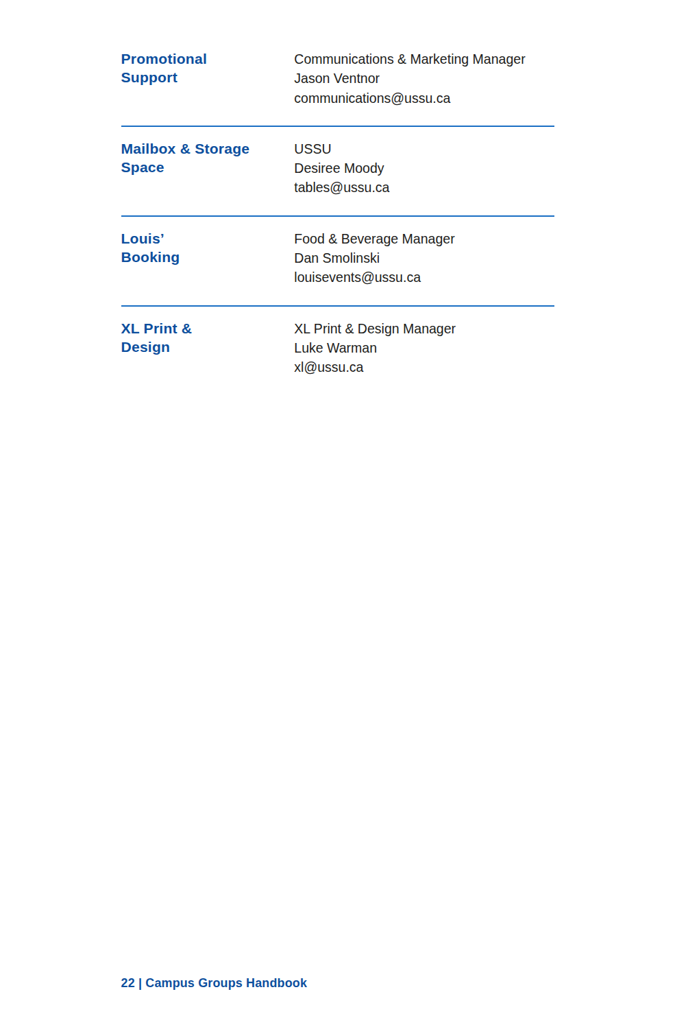| Promotional Support | Communications & Marketing Manager Jason Ventnor communications@ussu.ca |
| Mailbox & Storage Space | USSU Desiree Moody tables@ussu.ca |
| Louis’ Booking | Food & Beverage Manager Dan Smolinski louisevents@ussu.ca |
| XL Print & Design | XL Print & Design Manager Luke Warman xl@ussu.ca |
22 | Campus Groups Handbook